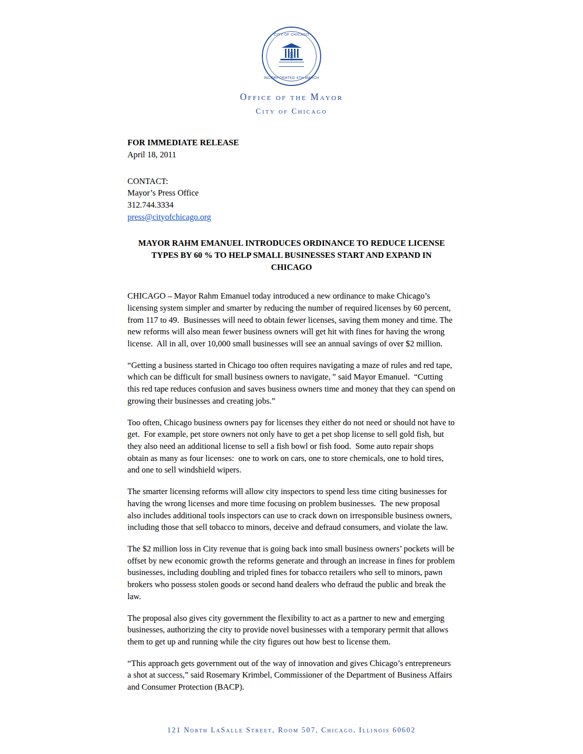CITY OF CHICAGO INCORPORATED 4TH MARCH 1837 1837
Office of the Mayor
City of Chicago
FOR IMMEDIATE RELEASE
April 18, 2011
CONTACT:
Mayor’s Press Office
312.744.3334
press@cityofchicago.org
Mayor Rahm Emanuel Introduces Ordinance to Reduce License Types by 60 % to Help Small Businesses Start and Expand in Chicago
CHICAGO – Mayor Rahm Emanuel today introduced a new ordinance to make Chicago’s licensing system simpler and smarter by reducing the number of required licenses by 60 percent, from 117 to 49. Businesses will need to obtain fewer licenses, saving them money and time. The new reforms will also mean fewer business owners will get hit with fines for having the wrong license. All in all, over 10,000 small businesses will see an annual savings of over $2 million.
“Getting a business started in Chicago too often requires navigating a maze of rules and red tape, which can be difficult for small business owners to navigate, ” said Mayor Emanuel. “Cutting this red tape reduces confusion and saves business owners time and money that they can spend on growing their businesses and creating jobs.”
Too often, Chicago business owners pay for licenses they either do not need or should not have to get. For example, pet store owners not only have to get a pet shop license to sell gold fish, but they also need an additional license to sell a fish bowl or fish food. Some auto repair shops obtain as many as four licenses: one to work on cars, one to store chemicals, one to hold tires, and one to sell windshield wipers.
The smarter licensing reforms will allow city inspectors to spend less time citing businesses for having the wrong licenses and more time focusing on problem businesses. The new proposal also includes additional tools inspectors can use to crack down on irresponsible business owners, including those that sell tobacco to minors, deceive and defraud consumers, and violate the law.
The $2 million loss in City revenue that is going back into small business owners’ pockets will be offset by new economic growth the reforms generate and through an increase in fines for problem businesses, including doubling and tripled fines for tobacco retailers who sell to minors, pawn brokers who possess stolen goods or second hand dealers who defraud the public and break the law.
The proposal also gives city government the flexibility to act as a partner to new and emerging businesses, authorizing the city to provide novel businesses with a temporary permit that allows them to get up and running while the city figures out how best to license them.
“This approach gets government out of the way of innovation and gives Chicago’s entrepreneurs a shot at success,” said Rosemary Krimbel, Commissioner of the Department of Business Affairs and Consumer Protection (BACP).
121 North LaSalle Street, Room 507, Chicago, Illinois 60602